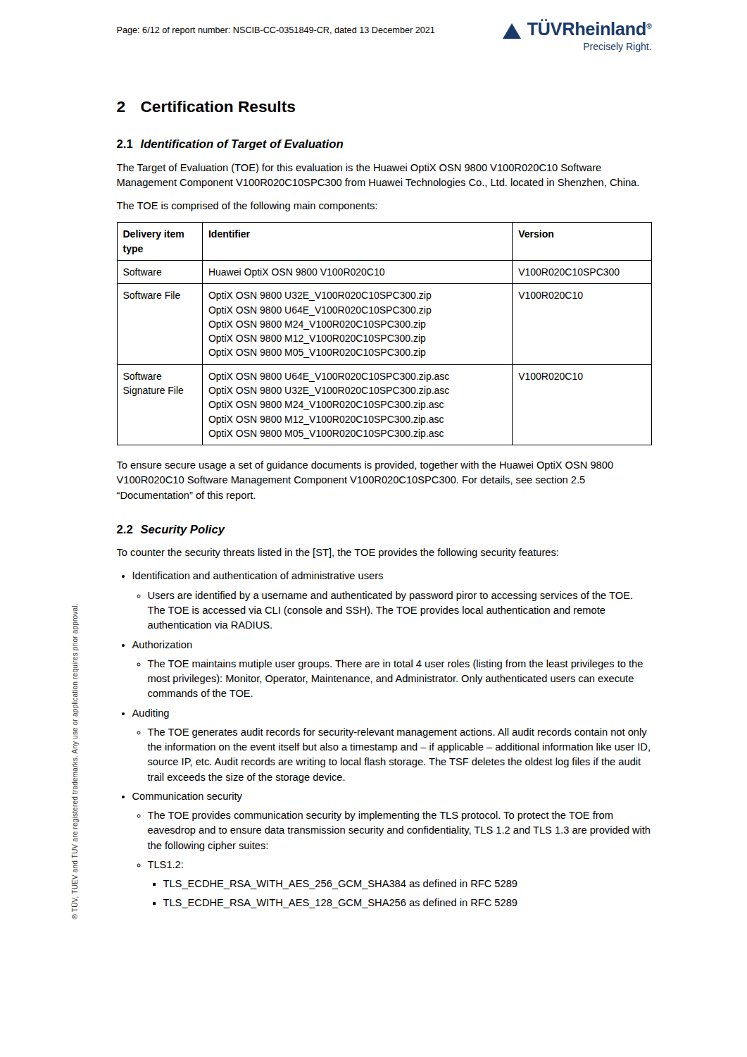Page: 6/12 of report number: NSCIB-CC-0351849-CR, dated 13 December 2021
TÜVRheinland®
Precisely Right.
2 Certification Results
2.1 Identification of Target of Evaluation
The Target of Evaluation (TOE) for this evaluation is the Huawei OptiX OSN 9800 V100R020C10 Software Management Component V100R020C10SPC300 from Huawei Technologies Co., Ltd. located in Shenzhen, China.
The TOE is comprised of the following main components:
| Delivery item type | Identifier | Version |
| --- | --- | --- |
| Software | Huawei OptiX OSN 9800 V100R020C10 | V100R020C10SPC300 |
| Software File | OptiX OSN 9800 U32E_V100R020C10SPC300.zip OptiX OSN 9800 U64E_V100R020C10SPC300.zip OptiX OSN 9800 M24_V100R020C10SPC300.zip OptiX OSN 9800 M12_V100R020C10SPC300.zip OptiX OSN 9800 M05_V100R020C10SPC300.zip | V100R020C10 |
| Software Signature File | OptiX OSN 9800 U64E_V100R020C10SPC300.zip.asc OptiX OSN 9800 U32E_V100R020C10SPC300.zip.asc OptiX OSN 9800 M24_V100R020C10SPC300.zip.asc OptiX OSN 9800 M12_V100R020C10SPC300.zip.asc OptiX OSN 9800 M05_V100R020C10SPC300.zip.asc | V100R020C10 |
To ensure secure usage a set of guidance documents is provided, together with the Huawei OptiX OSN 9800 V100R020C10 Software Management Component V100R020C10SPC300. For details, see section 2.5 “Documentation” of this report.
2.2 Security Policy
To counter the security threats listed in the [ST], the TOE provides the following security features:
Identification and authentication of administrative users
Users are identified by a username and authenticated by password piror to accessing services of the TOE. The TOE is accessed via CLI (console and SSH). The TOE provides local authentication and remote authentication via RADIUS.
Authorization
The TOE maintains mutiple user groups. There are in total 4 user roles (listing from the least privileges to the most privileges): Monitor, Operator, Maintenance, and Administrator. Only authenticated users can execute commands of the TOE.
Auditing
The TOE generates audit records for security-relevant management actions. All audit records contain not only the information on the event itself but also a timestamp and – if applicable – additional information like user ID, source IP, etc. Audit records are writing to local flash storage. The TSF deletes the oldest log files if the audit trail exceeds the size of the storage device.
Communication security
The TOE provides communication security by implementing the TLS protocol. To protect the TOE from eavesdrop and to ensure data transmission security and confidentiality, TLS 1.2 and TLS 1.3 are provided with the following cipher suites:
TLS1.2:
TLS_ECDHE_RSA_WITH_AES_256_GCM_SHA384 as defined in RFC 5289
TLS_ECDHE_RSA_WITH_AES_128_GCM_SHA256 as defined in RFC 5289
® TÜV, TUEV and TUV are registered trademarks. Any use or application requires prior approval.